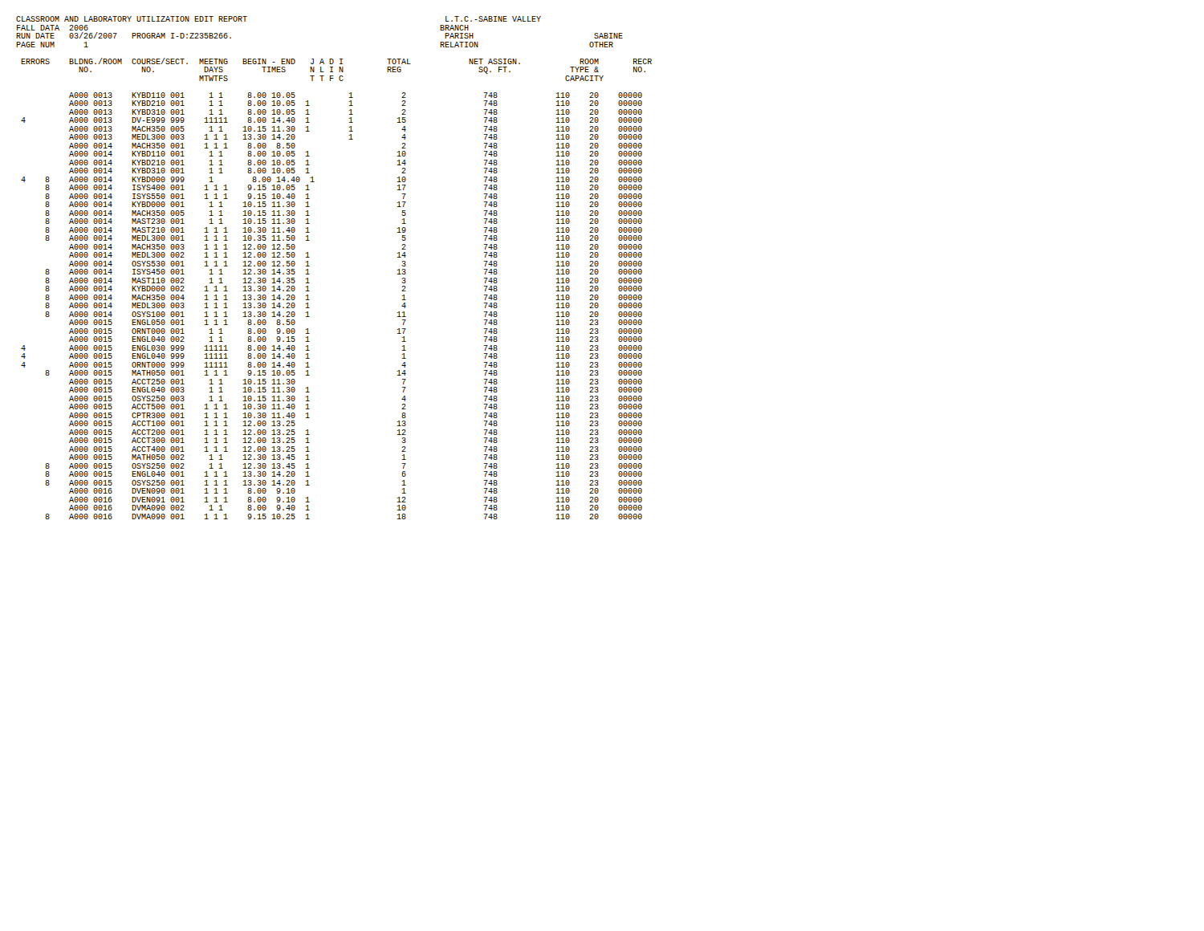CLASSROOM AND LABORATORY UTILIZATION EDIT REPORT                                         L.T.C.-SABINE VALLEY
FALL DATA  2006                                                                         BRANCH
RUN DATE   03/26/2007   PROGRAM I-D:Z235B266.                                            PARISH                         SABINE
PAGE NUM      1                                                                         RELATION                       OTHER

 ERRORS    BLDNG./ROOM  COURSE/SECT.  MEETNG   BEGIN - END   J A D I         TOTAL            NET ASSIGN.            ROOM       RECR
             NO.          NO.          DAYS        TIMES     N L I N         REG                SQ. FT.            TYPE &       NO.
                                      MTWTFS                 T T F C                                              CAPACITY

           A000 0013    KYBD110 001     1 1     8.00 10.05           1          2                748            110    20    00000
           A000 0013    KYBD210 001     1 1     8.00 10.05  1        1          2                748            110    20    00000
           A000 0013    KYBD310 001     1 1     8.00 10.05  1        1          2                748            110    20    00000
 4         A000 0013    DV-E999 999    11111    8.00 14.40  1        1         15                748            110    20    00000
           A000 0013    MACH350 005     1 1    10.15 11.30  1        1          4                748            110    20    00000
           A000 0013    MEDL300 003    1 1 1   13.30 14.20           1          4                748            110    20    00000
           A000 0014    MACH350 001    1 1 1    8.00  8.50                      2                748            110    20    00000
           A000 0014    KYBD110 001     1 1     8.00 10.05  1                  10                748            110    20    00000
           A000 0014    KYBD210 001     1 1     8.00 10.05  1                  14                748            110    20    00000
           A000 0014    KYBD310 001     1 1     8.00 10.05  1                   2                748            110    20    00000
 4    8    A000 0014    KYBD000 999     1        8.00 14.40  1                 10                748            110    20    00000
      8    A000 0014    ISYS400 001    1 1 1    9.15 10.05  1                  17                748            110    20    00000
      8    A000 0014    ISYS550 001    1 1 1    9.15 10.40  1                   7                748            110    20    00000
      8    A000 0014    KYBD000 001     1 1    10.15 11.30  1                  17                748            110    20    00000
      8    A000 0014    MACH350 005     1 1    10.15 11.30  1                   5                748            110    20    00000
      8    A000 0014    MAST230 001     1 1    10.15 11.30  1                   1                748            110    20    00000
      8    A000 0014    MAST210 001    1 1 1   10.30 11.40  1                  19                748            110    20    00000
      8    A000 0014    MEDL300 001    1 1 1   10.35 11.50  1                   5                748            110    20    00000
           A000 0014    MACH350 003    1 1 1   12.00 12.50                      2                748            110    20    00000
           A000 0014    MEDL300 002    1 1 1   12.00 12.50  1                  14                748            110    20    00000
           A000 0014    OSYS530 001    1 1 1   12.00 12.50  1                   3                748            110    20    00000
      8    A000 0014    ISYS450 001     1 1    12.30 14.35  1                  13                748            110    20    00000
      8    A000 0014    MAST110 002     1 1    12.30 14.35  1                   3                748            110    20    00000
      8    A000 0014    KYBD000 002    1 1 1   13.30 14.20  1                   2                748            110    20    00000
      8    A000 0014    MACH350 004    1 1 1   13.30 14.20  1                   1                748            110    20    00000
      8    A000 0014    MEDL300 003    1 1 1   13.30 14.20  1                   4                748            110    20    00000
      8    A000 0014    OSYS100 001    1 1 1   13.30 14.20  1                  11                748            110    20    00000
           A000 0015    ENGL050 001    1 1 1    8.00  8.50                      7                748            110    23    00000
           A000 0015    ORNT000 001     1 1     8.00  9.00  1                  17                748            110    23    00000
           A000 0015    ENGL040 002     1 1     8.00  9.15  1                   1                748            110    23    00000
 4         A000 0015    ENGL030 999    11111    8.00 14.40  1                   1                748            110    23    00000
 4         A000 0015    ENGL040 999    11111    8.00 14.40  1                   1                748            110    23    00000
 4         A000 0015    ORNT000 999    11111    8.00 14.40  1                   4                748            110    23    00000
      8    A000 0015    MATH050 001    1 1 1    9.15 10.05  1                  14                748            110    23    00000
           A000 0015    ACCT250 001     1 1    10.15 11.30                      7                748            110    23    00000
           A000 0015    ENGL040 003     1 1    10.15 11.30  1                   7                748            110    23    00000
           A000 0015    OSYS250 003     1 1    10.15 11.30  1                   4                748            110    23    00000
           A000 0015    ACCT500 001    1 1 1   10.30 11.40  1                   2                748            110    23    00000
           A000 0015    CPTR300 001    1 1 1   10.30 11.40  1                   8                748            110    23    00000
           A000 0015    ACCT100 001    1 1 1   12.00 13.25                     13                748            110    23    00000
           A000 0015    ACCT200 001    1 1 1   12.00 13.25  1                  12                748            110    23    00000
           A000 0015    ACCT300 001    1 1 1   12.00 13.25  1                   3                748            110    23    00000
           A000 0015    ACCT400 001    1 1 1   12.00 13.25  1                   2                748            110    23    00000
           A000 0015    MATH050 002     1 1    12.30 13.45  1                   1                748            110    23    00000
      8    A000 0015    OSYS250 002     1 1    12.30 13.45  1                   7                748            110    23    00000
      8    A000 0015    ENGL040 001    1 1 1   13.30 14.20  1                   6                748            110    23    00000
      8    A000 0015    OSYS250 001    1 1 1   13.30 14.20  1                   1                748            110    23    00000
           A000 0016    DVEN090 001    1 1 1    8.00  9.10                      1                748            110    20    00000
           A000 0016    DVEN091 001    1 1 1    8.00  9.10  1                  12                748            110    20    00000
           A000 0016    DVMA090 002     1 1     8.00  9.40  1                  10                748            110    20    00000
      8    A000 0016    DVMA090 001    1 1 1    9.15 10.25  1                  18                748            110    20    00000